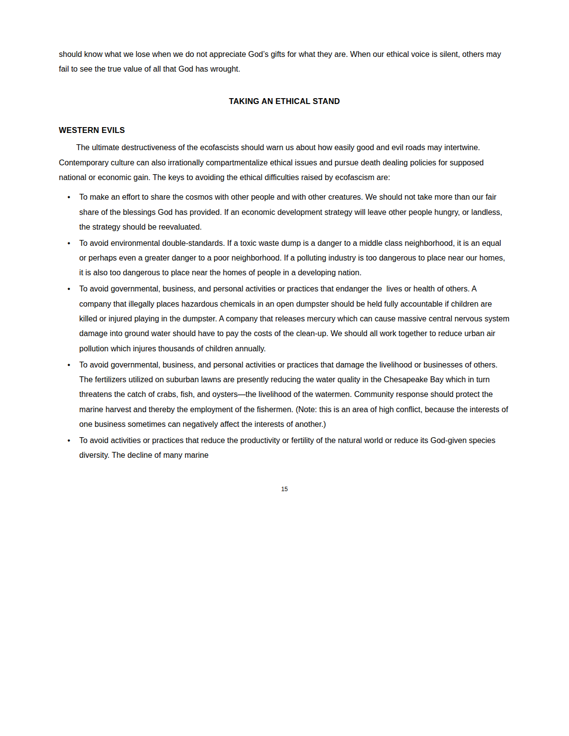should know what we lose when we do not appreciate God’s gifts for what they are. When our ethical voice is silent, others may fail to see the true value of all that God has wrought.
TAKING AN ETHICAL STAND
WESTERN EVILS
The ultimate destructiveness of the ecofascists should warn us about how easily good and evil roads may intertwine. Contemporary culture can also irrationally compartmentalize ethical issues and pursue death dealing policies for supposed national or economic gain. The keys to avoiding the ethical difficulties raised by ecofascism are:
To make an effort to share the cosmos with other people and with other creatures. We should not take more than our fair share of the blessings God has provided. If an economic development strategy will leave other people hungry, or landless, the strategy should be reevaluated.
To avoid environmental double-standards. If a toxic waste dump is a danger to a middle class neighborhood, it is an equal or perhaps even a greater danger to a poor neighborhood. If a polluting industry is too dangerous to place near our homes, it is also too dangerous to place near the homes of people in a developing nation.
To avoid governmental, business, and personal activities or practices that endanger the lives or health of others. A company that illegally places hazardous chemicals in an open dumpster should be held fully accountable if children are killed or injured playing in the dumpster. A company that releases mercury which can cause massive central nervous system damage into ground water should have to pay the costs of the clean-up. We should all work together to reduce urban air pollution which injures thousands of children annually.
To avoid governmental, business, and personal activities or practices that damage the livelihood or businesses of others. The fertilizers utilized on suburban lawns are presently reducing the water quality in the Chesapeake Bay which in turn threatens the catch of crabs, fish, and oysters—the livelihood of the watermen. Community response should protect the marine harvest and thereby the employment of the fishermen. (Note: this is an area of high conflict, because the interests of one business sometimes can negatively affect the interests of another.)
To avoid activities or practices that reduce the productivity or fertility of the natural world or reduce its God-given species diversity. The decline of many marine
15